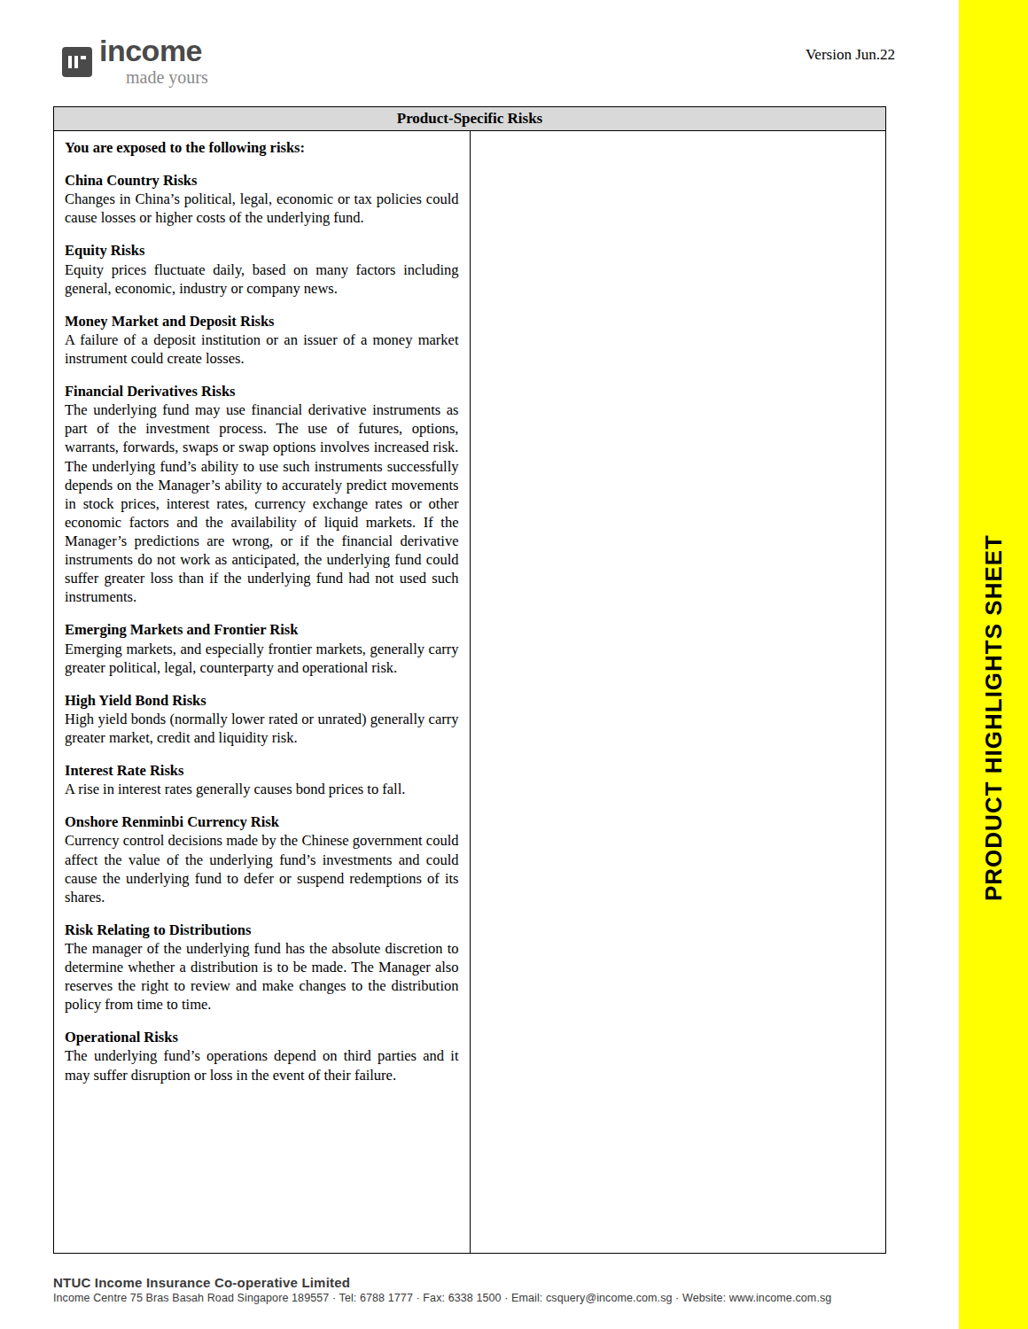PRODUCT HIGHLIGHTS SHEET
income
made yours
Version Jun.22
| Product-Specific Risks |
| --- |
| You are exposed to the following risks: China Country Risks Changes in China’s political, legal, economic or tax policies could cause losses or higher costs of the underlying fund. Equity Risks Equity prices fluctuate daily, based on many factors including general, economic, industry or company news. Money Market and Deposit Risks A failure of a deposit institution or an issuer of a money market instrument could create losses. Financial Derivatives Risks The underlying fund may use financial derivative instruments as part of the investment process. The use of futures, options, warrants, forwards, swaps or swap options involves increased risk. The underlying fund’s ability to use such instruments successfully depends on the Manager’s ability to accurately predict movements in stock prices, interest rates, currency exchange rates or other economic factors and the availability of liquid markets. If the Manager’s predictions are wrong, or if the financial derivative instruments do not work as anticipated, the underlying fund could suffer greater loss than if the underlying fund had not used such instruments. Emerging Markets and Frontier Risk Emerging markets, and especially frontier markets, generally carry greater political, legal, counterparty and operational risk. High Yield Bond Risks High yield bonds (normally lower rated or unrated) generally carry greater market, credit and liquidity risk. Interest Rate Risks A rise in interest rates generally causes bond prices to fall. Onshore Renminbi Currency Risk Currency control decisions made by the Chinese government could affect the value of the underlying fund’s investments and could cause the underlying fund to defer or suspend redemptions of its shares. Risk Relating to Distributions The manager of the underlying fund has the absolute discretion to determine whether a distribution is to be made. The Manager also reserves the right to review and make changes to the distribution policy from time to time. Operational Risks The underlying fund’s operations depend on third parties and it may suffer disruption or loss in the event of their failure. | |
NTUC Income Insurance Co-operative Limited
Income Centre 75 Bras Basah Road Singapore 189557 · Tel: 6788 1777 · Fax: 6338 1500 · Email: csquery@income.com.sg · Website: www.income.com.sg